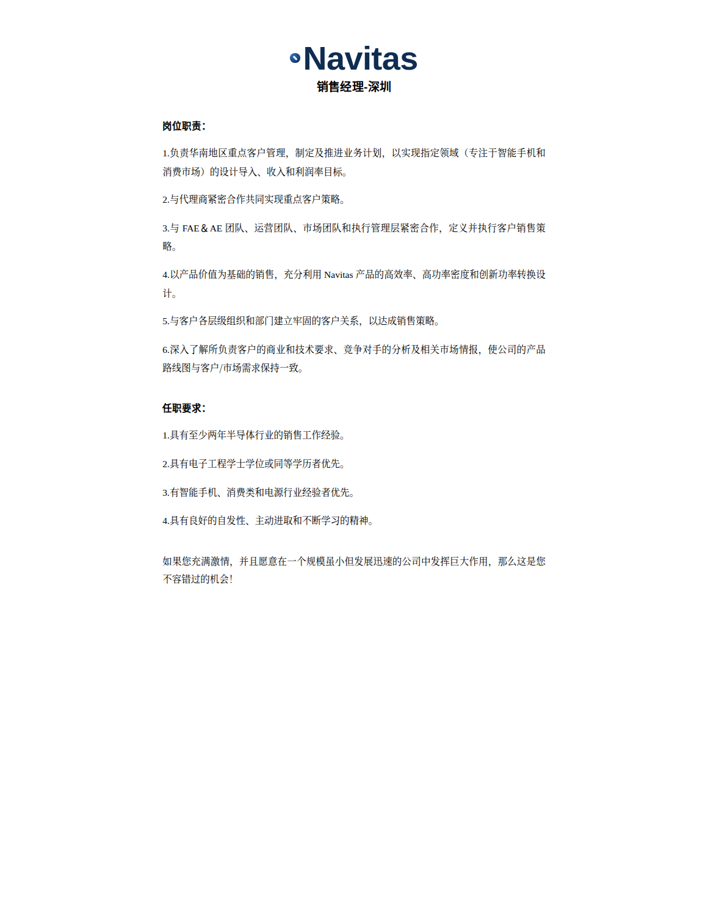Navitas
销售经理-深圳
岗位职责：
负责华南地区重点客户管理，制定及推进业务计划，以实现指定领域（专注于智能手机和消费市场）的设计导入、收入和利润率目标。
与代理商紧密合作共同实现重点客户策略。
与 FAE＆AE 团队、运营团队、市场团队和执行管理层紧密合作，定义并执行客户销售策略。
以产品价值为基础的销售，充分利用 Navitas 产品的高效率、高功率密度和创新功率转换设计。
与客户各层级组织和部门建立牢固的客户关系，以达成销售策略。
深入了解所负责客户的商业和技术要求、竞争对手的分析及相关市场情报，使公司的产品路线图与客户/市场需求保持一致。
任职要求：
具有至少两年半导体行业的销售工作经验。
具有电子工程学士学位或同等学历者优先。
有智能手机、消费类和电源行业经验者优先。
具有良好的自发性、主动进取和不断学习的精神。
如果您充满激情，并且愿意在一个规模虽小但发展迅速的公司中发挥巨大作用，那么这是您不容错过的机会！